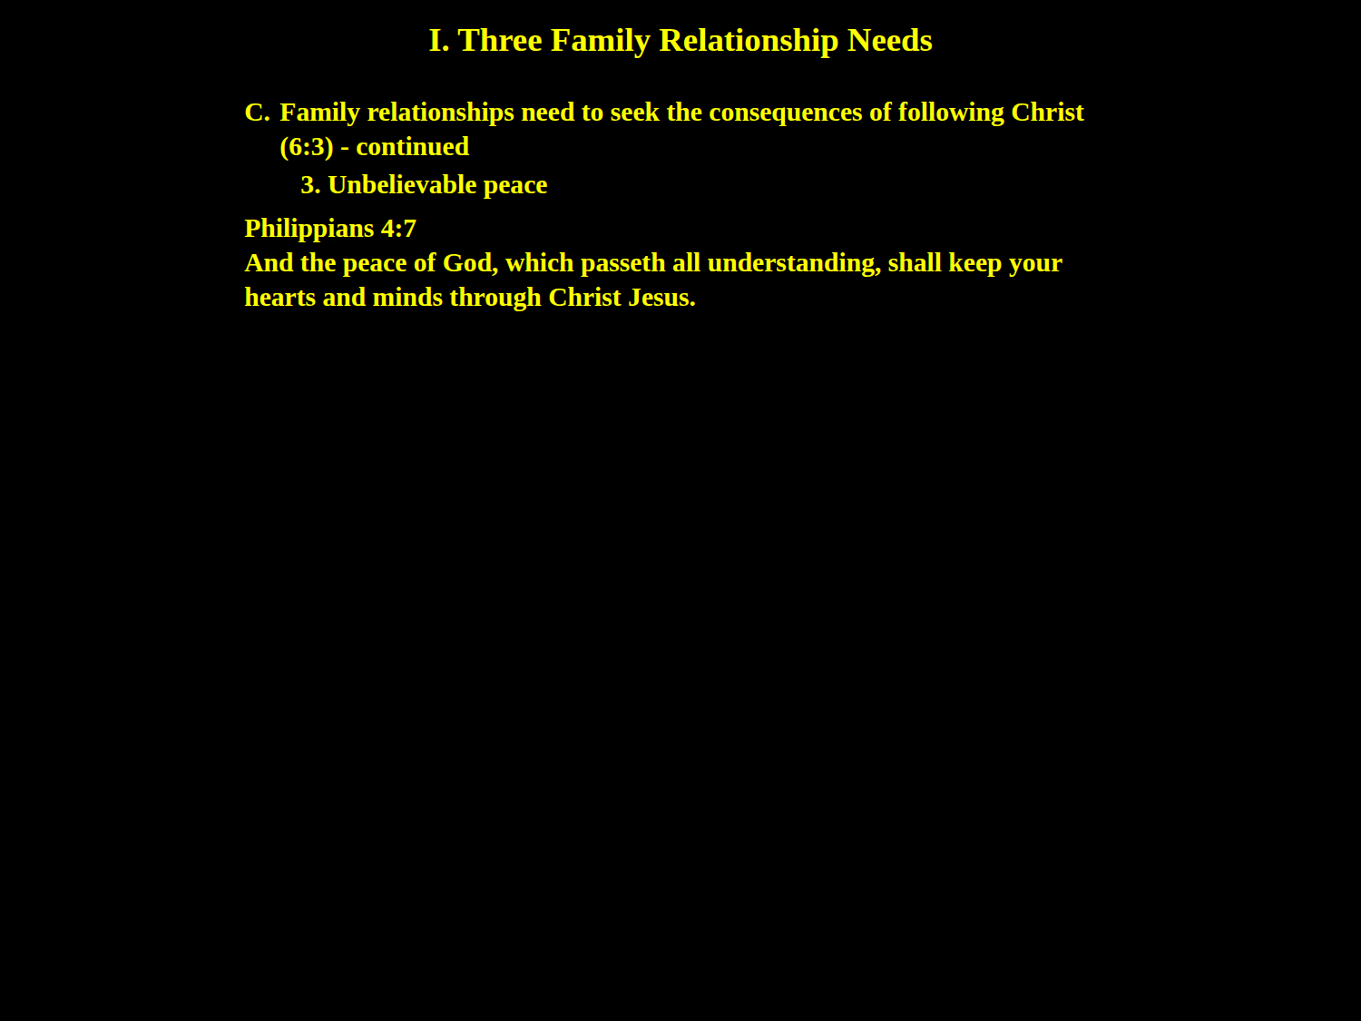I. Three Family Relationship Needs
C. Family relationships need to seek the consequences of following Christ (6:3) - continued
3. Unbelievable peace
Philippians 4:7
And the peace of God, which passeth all understanding, shall keep your hearts and minds through Christ Jesus.